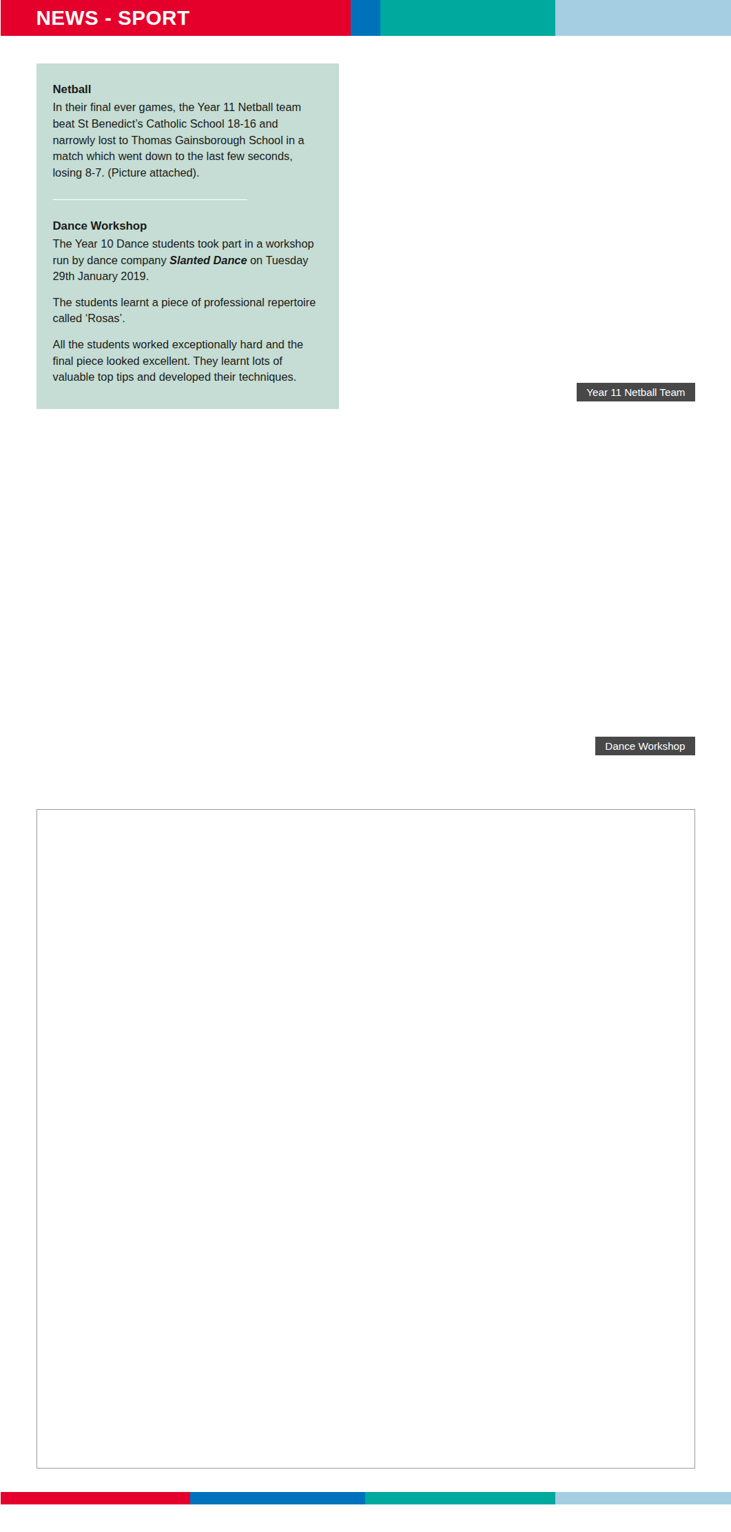News - Sport
Netball
In their final ever games, the Year 11 Netball team beat St Benedict’s Catholic School 18-16 and narrowly lost to Thomas Gainsborough School in a match which went down to the last few seconds, losing 8-7. (Picture attached).
Dance Workshop
The Year 10 Dance students took part in a workshop run by dance company Slanted Dance on Tuesday 29th January 2019.
The students learnt a piece of professional repertoire called ‘Rosas’.
All the students worked exceptionally hard and the final piece looked excellent. They learnt lots of valuable top tips and developed their techniques.
Year 11 Netball Team
Dance Workshop